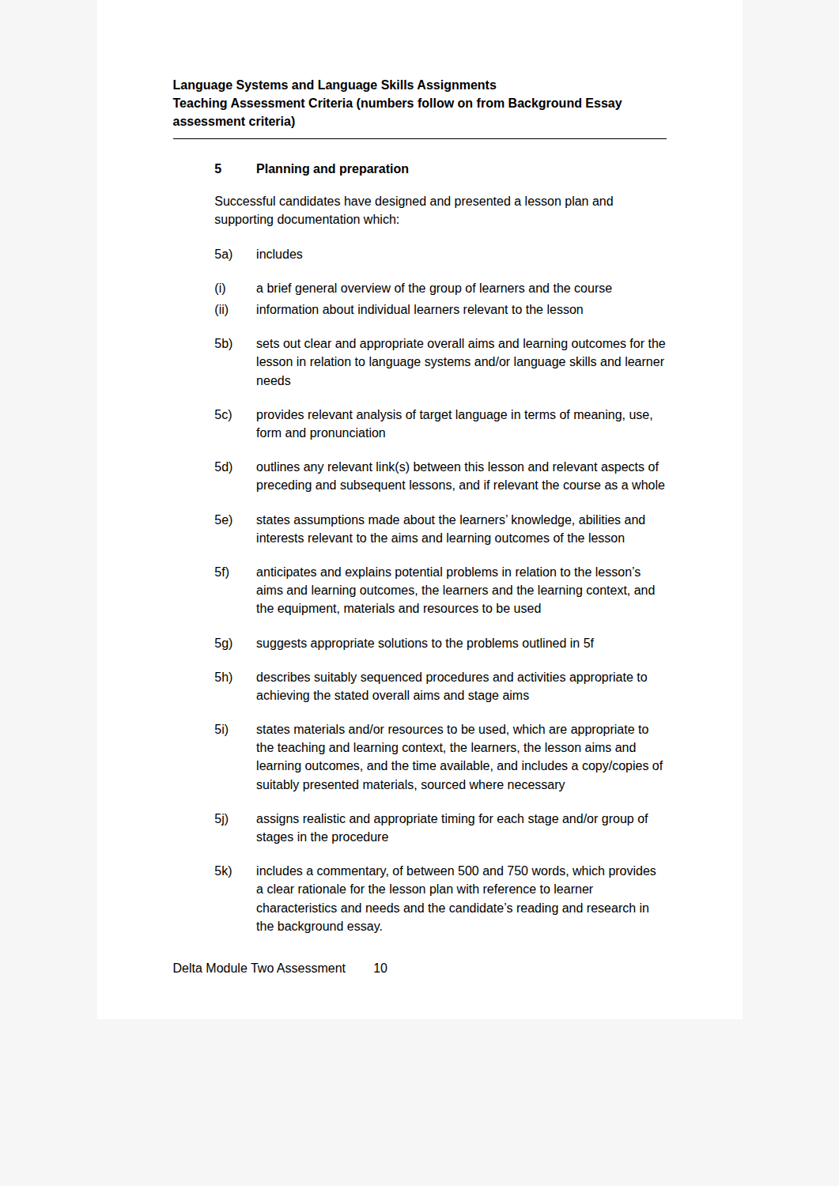Language Systems and Language Skills Assignments
Teaching Assessment Criteria (numbers follow on from Background Essay assessment criteria)
5 Planning and preparation
Successful candidates have designed and presented a lesson plan and supporting documentation which:
5a) includes
(i) a brief general overview of the group of learners and the course
(ii) information about individual learners relevant to the lesson
5b) sets out clear and appropriate overall aims and learning outcomes for the lesson in relation to language systems and/or language skills and learner needs
5c) provides relevant analysis of target language in terms of meaning, use, form and pronunciation
5d) outlines any relevant link(s) between this lesson and relevant aspects of preceding and subsequent lessons, and if relevant the course as a whole
5e) states assumptions made about the learners’ knowledge, abilities and interests relevant to the aims and learning outcomes of the lesson
5f) anticipates and explains potential problems in relation to the lesson’s aims and learning outcomes, the learners and the learning context, and the equipment, materials and resources to be used
5g) suggests appropriate solutions to the problems outlined in 5f
5h) describes suitably sequenced procedures and activities appropriate to achieving the stated overall aims and stage aims
5i) states materials and/or resources to be used, which are appropriate to the teaching and learning context, the learners, the lesson aims and learning outcomes, and the time available, and includes a copy/copies of suitably presented materials, sourced where necessary
5j) assigns realistic and appropriate timing for each stage and/or group of stages in the procedure
5k) includes a commentary, of between 500 and 750 words, which provides a clear rationale for the lesson plan with reference to learner characteristics and needs and the candidate’s reading and research in the background essay.
Delta Module Two Assessment10